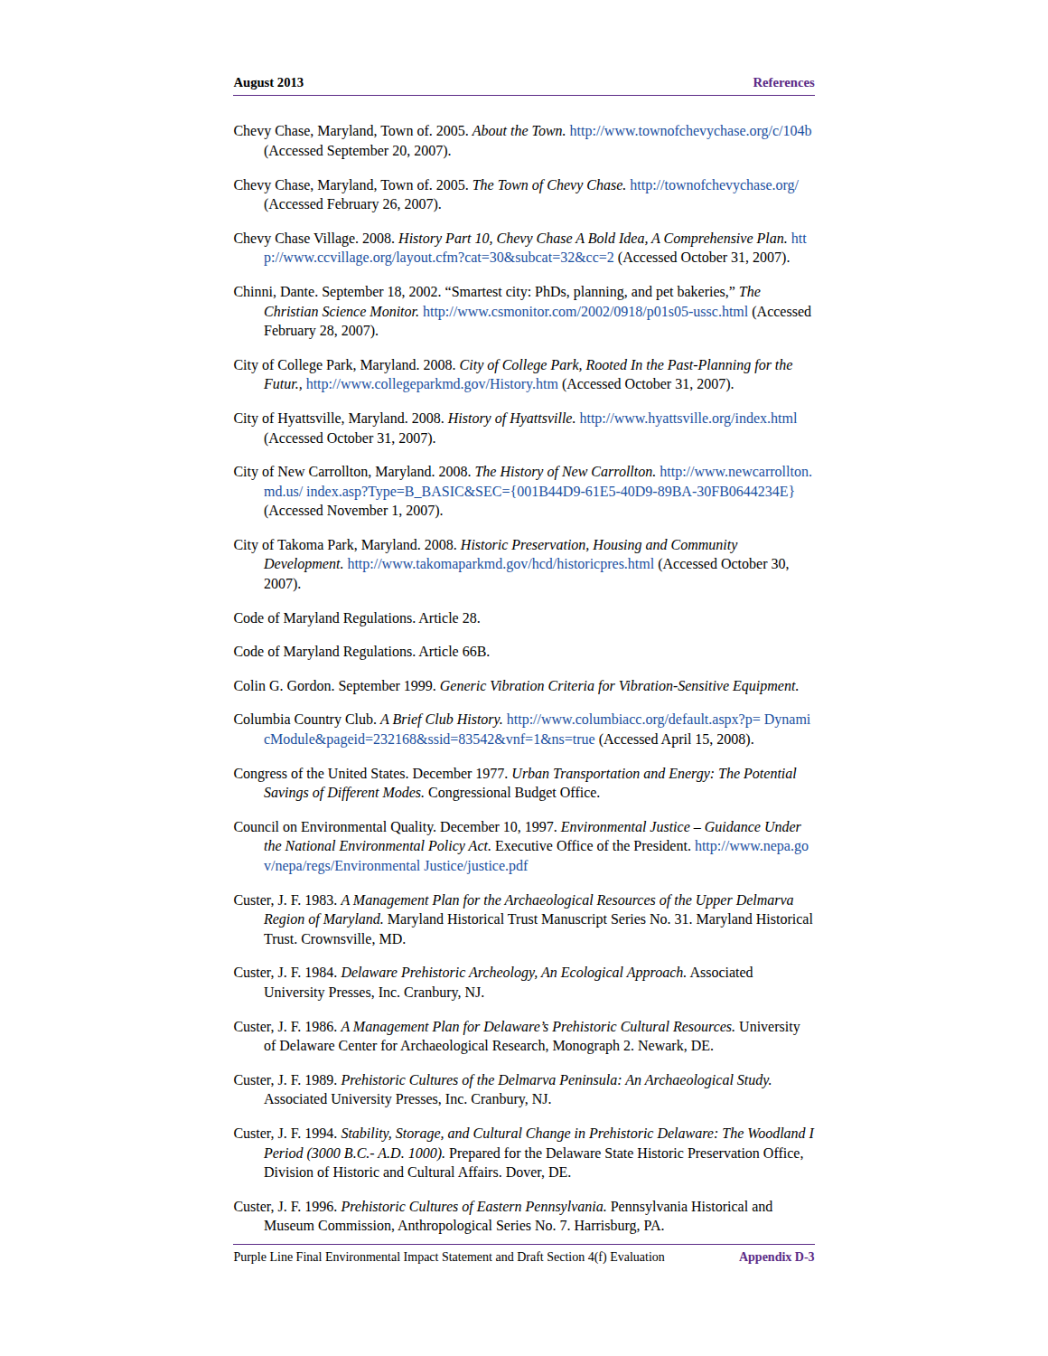August 2013 References
Chevy Chase, Maryland, Town of. 2005. About the Town. http://www.townofchevychase.org/c/104b (Accessed September 20, 2007).
Chevy Chase, Maryland, Town of. 2005. The Town of Chevy Chase. http://townofchevychase.org/ (Accessed February 26, 2007).
Chevy Chase Village. 2008. History Part 10, Chevy Chase A Bold Idea, A Comprehensive Plan. http://www.ccvillage.org/layout.cfm?cat=30&subcat=32&cc=2 (Accessed October 31, 2007).
Chinni, Dante. September 18, 2002. “Smartest city: PhDs, planning, and pet bakeries,” The Christian Science Monitor. http://www.csmonitor.com/2002/0918/p01s05-ussc.html (Accessed February 28, 2007).
City of College Park, Maryland. 2008. City of College Park, Rooted In the Past-Planning for the Futur., http://www.collegeparkmd.gov/History.htm (Accessed October 31, 2007).
City of Hyattsville, Maryland. 2008. History of Hyattsville. http://www.hyattsville.org/index.html (Accessed October 31, 2007).
City of New Carrollton, Maryland. 2008. The History of New Carrollton. http://www.newcarrollton.md.us/ index.asp?Type=B_BASIC&SEC={001B44D9-61E5-40D9-89BA-30FB0644234E} (Accessed November 1, 2007).
City of Takoma Park, Maryland. 2008. Historic Preservation, Housing and Community Development. http://www.takomaparkmd.gov/hcd/historicpres.html (Accessed October 30, 2007).
Code of Maryland Regulations. Article 28.
Code of Maryland Regulations. Article 66B.
Colin G. Gordon. September 1999. Generic Vibration Criteria for Vibration-Sensitive Equipment.
Columbia Country Club. A Brief Club History. http://www.columbiacc.org/default.aspx?p= DynamicModule&pageid=232168&ssid=83542&vnf=1&ns=true (Accessed April 15, 2008).
Congress of the United States. December 1977. Urban Transportation and Energy: The Potential Savings of Different Modes. Congressional Budget Office.
Council on Environmental Quality. December 10, 1997. Environmental Justice – Guidance Under the National Environmental Policy Act. Executive Office of the President. http://www.nepa.gov/nepa/regs/Environmental Justice/justice.pdf
Custer, J. F. 1983. A Management Plan for the Archaeological Resources of the Upper Delmarva Region of Maryland. Maryland Historical Trust Manuscript Series No. 31. Maryland Historical Trust. Crownsville, MD.
Custer, J. F. 1984. Delaware Prehistoric Archeology, An Ecological Approach. Associated University Presses, Inc. Cranbury, NJ.
Custer, J. F. 1986. A Management Plan for Delaware’s Prehistoric Cultural Resources. University of Delaware Center for Archaeological Research, Monograph 2. Newark, DE.
Custer, J. F. 1989. Prehistoric Cultures of the Delmarva Peninsula: An Archaeological Study. Associated University Presses, Inc. Cranbury, NJ.
Custer, J. F. 1994. Stability, Storage, and Cultural Change in Prehistoric Delaware: The Woodland I Period (3000 B.C.- A.D. 1000). Prepared for the Delaware State Historic Preservation Office, Division of Historic and Cultural Affairs. Dover, DE.
Custer, J. F. 1996. Prehistoric Cultures of Eastern Pennsylvania. Pennsylvania Historical and Museum Commission, Anthropological Series No. 7. Harrisburg, PA.
Purple Line Final Environmental Impact Statement and Draft Section 4(f) Evaluation Appendix D-3